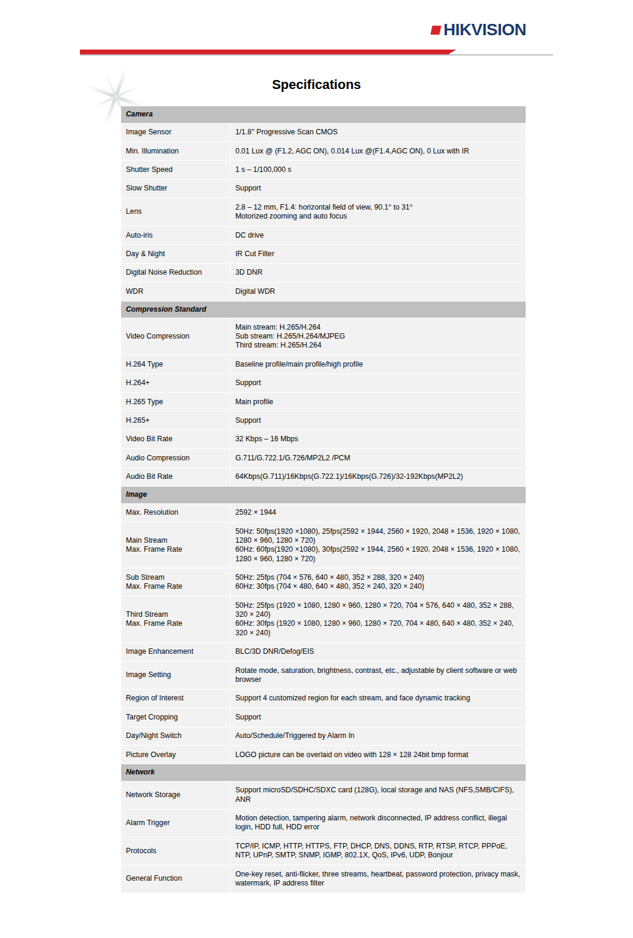HIK VISION
Specifications
| Camera |
| Image Sensor | 1/1.8'' Progressive Scan CMOS |
| Min. Illumination | 0.01 Lux @ (F1.2, AGC ON), 0.014 Lux @(F1.4,AGC ON), 0 Lux with IR |
| Shutter Speed | 1 s – 1/100,000 s |
| Slow Shutter | Support |
| Lens | 2.8 – 12 mm, F1.4: horizontal field of view, 90.1° to 31° Motorized zooming and auto focus |
| Auto-iris | DC drive |
| Day & Night | IR Cut Filter |
| Digital Noise Reduction | 3D DNR |
| WDR | Digital WDR |
| Compression Standard |
| Video Compression | Main stream: H.265/H.264 Sub stream: H.265/H.264/MJPEG Third stream: H.265/H.264 |
| H.264 Type | Baseline profile/main profile/high profile |
| H.264+ | Support |
| H.265 Type | Main profile |
| H.265+ | Support |
| Video Bit Rate | 32 Kbps – 16 Mbps |
| Audio Compression | G.711/G.722.1/G.726/MP2L2 /PCM |
| Audio Bit Rate | 64Kbps(G.711)/16Kbps(G.722.1)/16Kbps(G.726)/32-192Kbps(MP2L2) |
| Image |
| Max. Resolution | 2592 × 1944 |
| Main Stream Max. Frame Rate | 50Hz: 50fps(1920 ×1080), 25fps(2592 × 1944, 2560 × 1920, 2048 × 1536, 1920 × 1080, 1280 × 960, 1280 × 720) 60Hz: 60fps(1920 ×1080), 30fps(2592 × 1944, 2560 × 1920, 2048 × 1536, 1920 × 1080, 1280 × 960, 1280 × 720) |
| Sub Stream Max. Frame Rate | 50Hz: 25fps (704 × 576, 640 × 480, 352 × 288, 320 × 240) 60Hz: 30fps (704 × 480, 640 × 480, 352 × 240, 320 × 240) |
| Third Stream Max. Frame Rate | 50Hz: 25fps (1920 × 1080, 1280 × 960, 1280 × 720, 704 × 576, 640 × 480, 352 × 288, 320 × 240) 60Hz: 30fps (1920 × 1080, 1280 × 960, 1280 × 720, 704 × 480, 640 × 480, 352 × 240, 320 × 240) |
| Image Enhancement | BLC/3D DNR/Defog/EIS |
| Image Setting | Rotate mode, saturation, brightness, contrast, etc., adjustable by client software or web browser |
| Region of Interest | Support 4 customized region for each stream, and face dynamic tracking |
| Target Cropping | Support |
| Day/Night Switch | Auto/Schedule/Triggered by Alarm In |
| Picture Overlay | LOGO picture can be overlaid on video with 128 × 128 24bit bmp format |
| Network |
| Network Storage | Support microSD/SDHC/SDXC card (128G), local storage and NAS (NFS,SMB/CIFS), ANR |
| Alarm Trigger | Motion detection, tampering alarm, network disconnected, IP address conflict, illegal login, HDD full, HDD error |
| Protocols | TCP/IP, ICMP, HTTP, HTTPS, FTP, DHCP, DNS, DDNS, RTP, RTSP, RTCP, PPPoE, NTP, UPnP, SMTP, SNMP, IGMP, 802.1X, QoS, IPv6, UDP, Bonjour |
| General Function | One-key reset, anti-flicker, three streams, heartbeat, password protection, privacy mask, watermark, IP address filter |